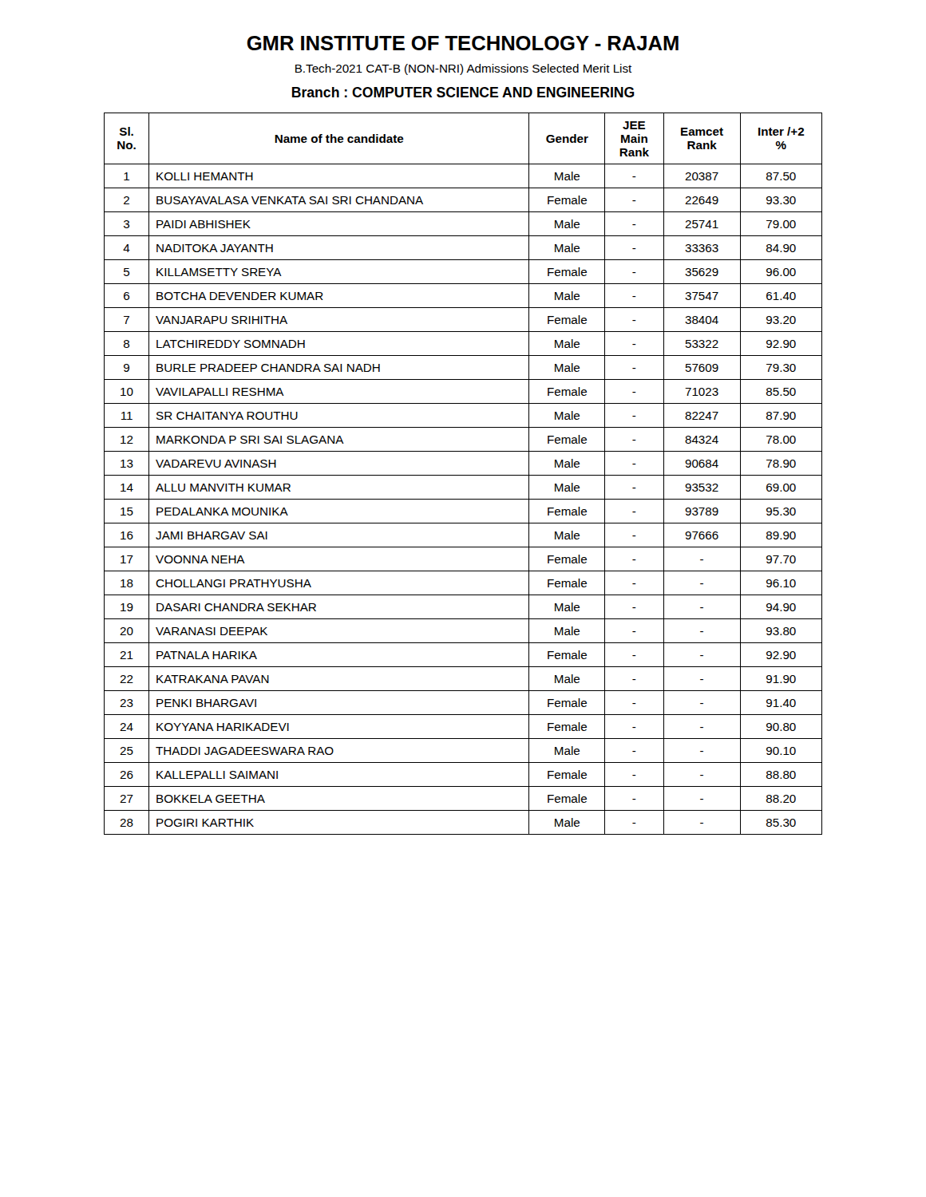GMR INSTITUTE OF TECHNOLOGY - RAJAM
B.Tech-2021 CAT-B (NON-NRI) Admissions Selected Merit List
Branch : COMPUTER SCIENCE AND ENGINEERING
| Sl. No. | Name of the candidate | Gender | JEE Main Rank | Eamcet Rank | Inter /+2 % |
| --- | --- | --- | --- | --- | --- |
| 1 | KOLLI HEMANTH | Male | - | 20387 | 87.50 |
| 2 | BUSAYAVALASA VENKATA SAI SRI CHANDANA | Female | - | 22649 | 93.30 |
| 3 | PAIDI ABHISHEK | Male | - | 25741 | 79.00 |
| 4 | NADITOKA JAYANTH | Male | - | 33363 | 84.90 |
| 5 | KILLAMSETTY SREYA | Female | - | 35629 | 96.00 |
| 6 | BOTCHA DEVENDER KUMAR | Male | - | 37547 | 61.40 |
| 7 | VANJARAPU SRIHITHA | Female | - | 38404 | 93.20 |
| 8 | LATCHIREDDY SOMNADH | Male | - | 53322 | 92.90 |
| 9 | BURLE PRADEEP CHANDRA SAI NADH | Male | - | 57609 | 79.30 |
| 10 | VAVILAPALLI RESHMA | Female | - | 71023 | 85.50 |
| 11 | SR CHAITANYA ROUTHU | Male | - | 82247 | 87.90 |
| 12 | MARKONDA P SRI SAI SLAGANA | Female | - | 84324 | 78.00 |
| 13 | VADAREVU AVINASH | Male | - | 90684 | 78.90 |
| 14 | ALLU MANVITH KUMAR | Male | - | 93532 | 69.00 |
| 15 | PEDALANKA MOUNIKA | Female | - | 93789 | 95.30 |
| 16 | JAMI BHARGAV SAI | Male | - | 97666 | 89.90 |
| 17 | VOONNA NEHA | Female | - | - | 97.70 |
| 18 | CHOLLANGI PRATHYUSHA | Female | - | - | 96.10 |
| 19 | DASARI CHANDRA SEKHAR | Male | - | - | 94.90 |
| 20 | VARANASI DEEPAK | Male | - | - | 93.80 |
| 21 | PATNALA HARIKA | Female | - | - | 92.90 |
| 22 | KATRAKANA PAVAN | Male | - | - | 91.90 |
| 23 | PENKI BHARGAVI | Female | - | - | 91.40 |
| 24 | KOYYANA HARIKADEVI | Female | - | - | 90.80 |
| 25 | THADDI JAGADEESWARA RAO | Male | - | - | 90.10 |
| 26 | KALLEPALLI SAIMANI | Female | - | - | 88.80 |
| 27 | BOKKELA GEETHA | Female | - | - | 88.20 |
| 28 | POGIRI KARTHIK | Male | - | - | 85.30 |